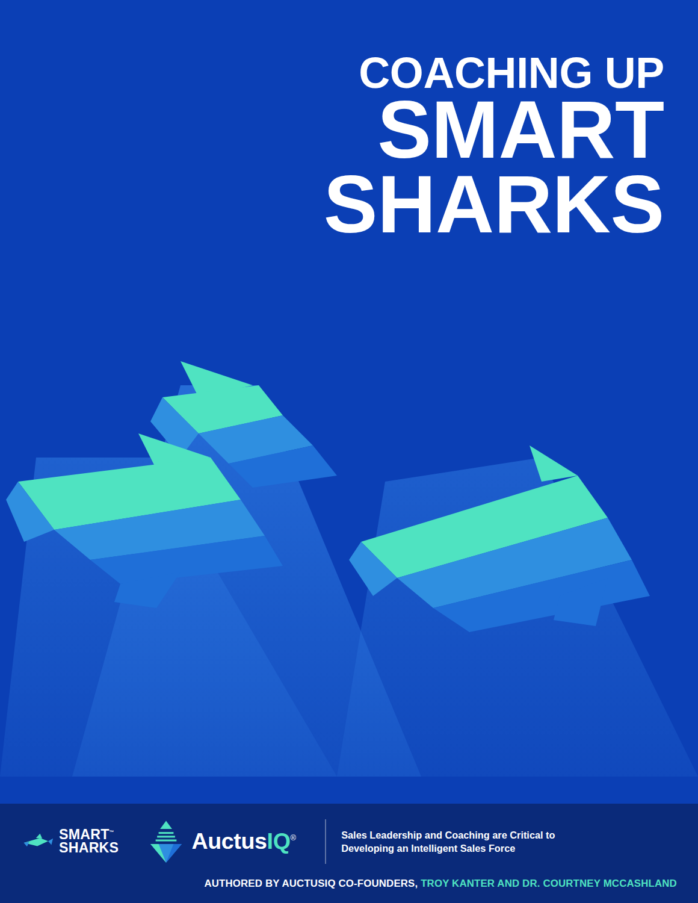Coaching Up Smart Sharks
SMART™
SHARKS
AuctusIQ®
Sales Leadership and Coaching are Critical to Developing an Intelligent Sales Force
Authored by AuctusIQ Co-Founders, Troy Kanter and Dr. Courtney McCashland